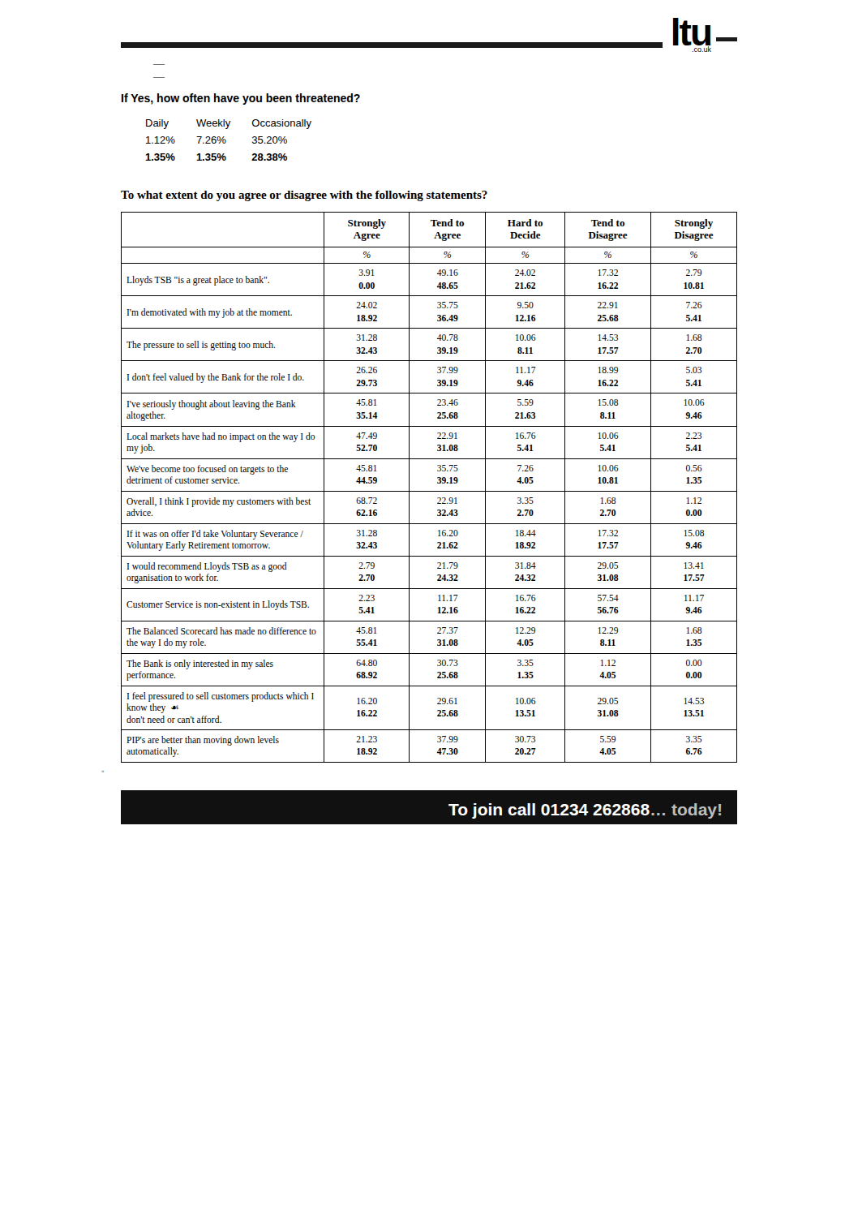ltu.co.uk
—
—
If Yes, how often have you been threatened?
| Daily | Weekly | Occasionally |
| --- | --- | --- |
| 1.12% | 7.26% | 35.20% |
| 1.35% | 1.35% | 28.38% |
To what extent do you agree or disagree with the following statements?
| | Strongly Agree | Tend to Agree | Hard to Decide | Tend to Disagree | Strongly Disagree |
| --- | --- | --- | --- | --- | --- |
| | % | % | % | % | % |
| Lloyds TSB "is a great place to bank". | 3.91 0.00 | 49.16 48.65 | 24.02 21.62 | 17.32 16.22 | 2.79 10.81 |
| I'm demotivated with my job at the moment. | 24.02 18.92 | 35.75 36.49 | 9.50 12.16 | 22.91 25.68 | 7.26 5.41 |
| The pressure to sell is getting too much. | 31.28 32.43 | 40.78 39.19 | 10.06 8.11 | 14.53 17.57 | 1.68 2.70 |
| I don't feel valued by the Bank for the role I do. | 26.26 29.73 | 37.99 39.19 | 11.17 9.46 | 18.99 16.22 | 5.03 5.41 |
| I've seriously thought about leaving the Bank altogether. | 45.81 35.14 | 23.46 25.68 | 5.59 21.63 | 15.08 8.11 | 10.06 9.46 |
| Local markets have had no impact on the way I do my job. | 47.49 52.70 | 22.91 31.08 | 16.76 5.41 | 10.06 5.41 | 2.23 5.41 |
| We've become too focused on targets to the detriment of customer service. | 45.81 44.59 | 35.75 39.19 | 7.26 4.05 | 10.06 10.81 | 0.56 1.35 |
| Overall, I think I provide my customers with best advice. | 68.72 62.16 | 22.91 32.43 | 3.35 2.70 | 1.68 2.70 | 1.12 0.00 |
| If it was on offer I'd take Voluntary Severance / Voluntary Early Retirement tomorrow. | 31.28 32.43 | 16.20 21.62 | 18.44 18.92 | 17.32 17.57 | 15.08 9.46 |
| I would recommend Lloyds TSB as a good organisation to work for. | 2.79 2.70 | 21.79 24.32 | 31.84 24.32 | 29.05 31.08 | 13.41 17.57 |
| Customer Service is non-existent in Lloyds TSB. | 2.23 5.41 | 11.17 12.16 | 16.76 16.22 | 57.54 56.76 | 11.17 9.46 |
| The Balanced Scorecard has made no difference to the way I do my role. | 45.81 55.41 | 27.37 31.08 | 12.29 4.05 | 12.29 8.11 | 1.68 1.35 |
| The Bank is only interested in my sales performance. | 64.80 68.92 | 30.73 25.68 | 3.35 1.35 | 1.12 4.05 | 0.00 0.00 |
| I feel pressured to sell customers products which I know they ☙ don't need or can't afford. | 16.20 16.22 | 29.61 25.68 | 10.06 13.51 | 29.05 31.08 | 14.53 13.51 |
| PIP's are better than moving down levels automatically. | 21.23 18.92 | 37.99 47.30 | 30.73 20.27 | 5.59 4.05 | 3.35 6.76 |
To join call 01234 262868… today!
◦